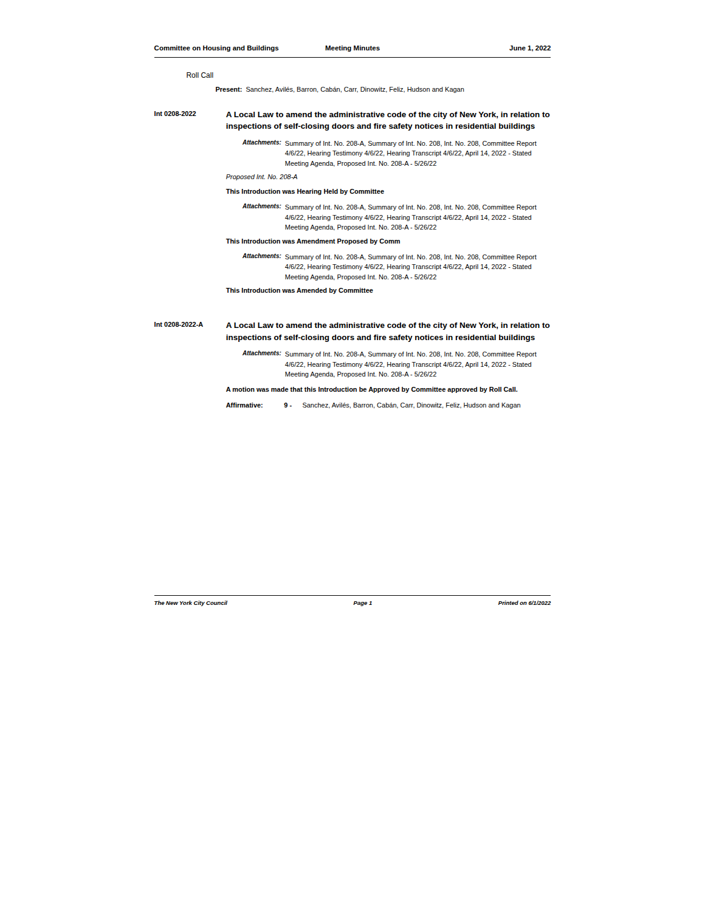Committee on Housing and Buildings
Meeting Minutes
June 1, 2022
Roll Call
Present: Sanchez, Avilés, Barron, Cabán, Carr, Dinowitz, Feliz, Hudson and Kagan
Int 0208-2022
A Local Law to amend the administrative code of the city of New York, in relation to inspections of self-closing doors and fire safety notices in residential buildings
Attachments:
Summary of Int. No. 208-A, Summary of Int. No. 208, Int. No. 208, Committee Report 4/6/22, Hearing Testimony 4/6/22, Hearing Transcript 4/6/22, April 14, 2022 - Stated Meeting Agenda, Proposed Int. No. 208-A - 5/26/22
Proposed Int. No. 208-A
This Introduction was Hearing Held by Committee
Attachments:
Summary of Int. No. 208-A, Summary of Int. No. 208, Int. No. 208, Committee Report 4/6/22, Hearing Testimony 4/6/22, Hearing Transcript 4/6/22, April 14, 2022 - Stated Meeting Agenda, Proposed Int. No. 208-A - 5/26/22
This Introduction was Amendment Proposed by Comm
Attachments:
Summary of Int. No. 208-A, Summary of Int. No. 208, Int. No. 208, Committee Report 4/6/22, Hearing Testimony 4/6/22, Hearing Transcript 4/6/22, April 14, 2022 - Stated Meeting Agenda, Proposed Int. No. 208-A - 5/26/22
This Introduction was Amended by Committee
Int 0208-2022-A
A Local Law to amend the administrative code of the city of New York, in relation to inspections of self-closing doors and fire safety notices in residential buildings
Attachments:
Summary of Int. No. 208-A, Summary of Int. No. 208, Int. No. 208, Committee Report 4/6/22, Hearing Testimony 4/6/22, Hearing Transcript 4/6/22, April 14, 2022 - Stated Meeting Agenda, Proposed Int. No. 208-A - 5/26/22
A motion was made that this Introduction be Approved by Committee approved by Roll Call.
Affirmative:
9 -
Sanchez, Avilés, Barron, Cabán, Carr, Dinowitz, Feliz, Hudson and Kagan
The New York City Council
Page 1
Printed on 6/1/2022